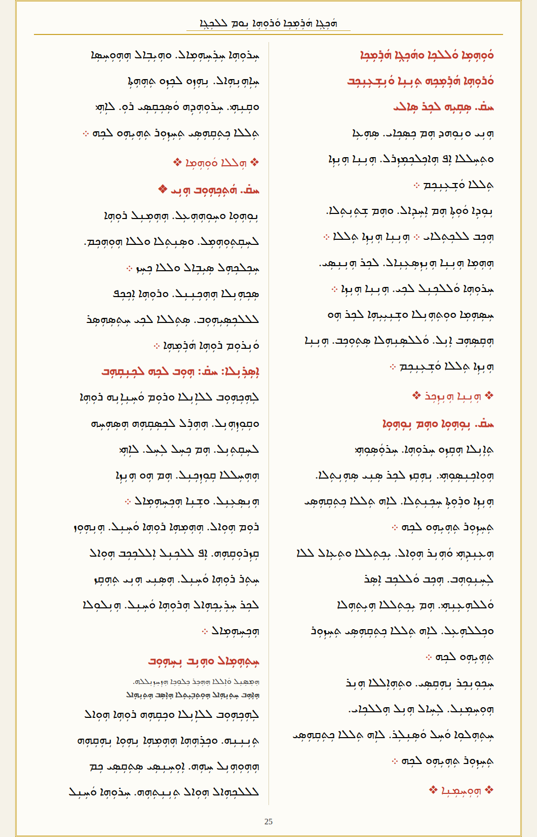ܗܿܟܼܓܼܐ ܗܿܪܼܡܼܟܼܐ ܘܿܪܘܼܗܼܐ ܢܼܘܡ ܠܠܟܼܓܼܐ
ܘܿܘܼܗܼܡܼܐ ܘܿܠܠܟܼܐ ܘܗܿܟܼܓܼܐ ܗܿܪܼܡܼܟܼܐ
ܘܿܪܘܼܗܼܐ ܗܿܪܼܡܼܟܼܗ ܬܼܢܼܢܼܐ ܘܿܢܼܫܼܥܼܢܼܟܼܒ
ܚܩ̇. ܣܼܩܼܝܼܗ ܠܟܼܪ ܣܼܐܠܝ
ܗܼܢܼܝ ܘܢܼܘܼܗܕ ܗܼܡ ܟܼܣܼܟܼܐܝ. ܣܼܗܼܥܼܐ
ܘܬܼܚܼܠܠܐ ܐܼܦ ܗܼܐܟܼܠܟܼܡܼܙܼܪܠ. ܗܼܢܼܢܼܐ ܗܼܢܼܙܼܐ
ܬܼܠܠܐ ܘܿܫܼܥܼܢܼܟܼܡ ܀
ܢܼܘܼܕܼܐ ܘܿܘܼܬܼܐ ܗܼܡ ܐܼܚܼܕܼܐܠ. ܘܗܼܡ ܫܼܬܼܢܼܬܼܠܐ.
ܗܼܟܼܒ ܠܠܟܼܬܼܠܐܝ ܀ ܗܼܢܼܢܼܐ ܗܼܢܼܙܼܐ ܬܼܠܠܐ ܀
ܗܼܗܼܡܼܐ ܗܼܢܼܢܼܐ ܗܼܢܼܙܼܣܼܥܼܢܼܐܠ. ܠܟܼܪ ܗܼܢܼܢܼܣܼܝ.
ܚܼܪܘܼܗܼܐ ܘܿܠܠܟܼܢܼܠ ܠܟܼܝ. ܗܼܢܼܢܼܐ ܗܼܢܼܙܼܐ ܀
ܚܼܣܼܗܼܡܼܐ ܘܘܼܬܼܗܼܢܼܠܐ ܘܫܼܢܼܝܼܝܼܗܼܐ ܠܟܼܪ ܗܼܘ
ܗܼܩܼܣܼܗܼܒ ܐܼܢܼܠ. ܘܿܠܠܣܼܢܼܗܼܠܐ ܣܼܬܼܘܼܟܼܒ. ܗܼܢܼܢܼܐ
ܗܼܢܼܙܼܐ ܬܼܠܠܐ ܘܿܫܼܥܼܢܼܟܼܡ ܀
❖ ܗܼܢܼܢܼܐ ܗܼܢܼܙܼܟܼܪ ❖
ܚܩ̇. ܢܼܘܼܗܼܘܼܐ ܘܗܼܡ ܢܼܘܼܗܼܘܼܐ
ܬܼܐܼܢܼܠܐ ܗܼܩܼܙܼܘ ܚܼܪܘܼܗܼܐ. ܚܼܪܘܼܿܣܼܘܼܗܼܝ
ܗܼܘܼܐܟܼܢܼܣܼܘܼܗܼܝ. ܢܼܗܼܩܼܙ ܠܟܼܪ ܣܼܢܼܝ ܣܼܗܼܢܼܬܼܠܐ.
ܗܼܢܼܙܼܐ ܘܪܼܘܼܬܼܐ ܚܼܟܼܢܼܬܼܠܐ. ܠܐܼܗ ܬܼܠܠܐ ܟܼܬܼܩܼܗܼܣܼܝ
ܬܼܚܼܙܼܘܼܪ ܬܼܗܼܝܼܗܼܘ ܠܟܼܗ ܀
ܗܼܥܼܢܼܕܼܗܼܝ ܘܿܗܼܢܼܪ ܗܼܘܼܐܠ. ܝܼܟܼܬܼܠܠܐ ܘܬܼܥܼܐܠ ܠܠܐ
ܠܼܚܼܢܼܘܼܗܼܒ. ܗܼܟܼܒ ܘܿܠܠܟܼܒ ܐܼܣܼܪ
ܘܿܠܠܗܼܥܼܢܼܗܼܝ. ܗܼܡ ܝܼܟܼܬܼܠܠܐ ܗܼܝܼܬܼܗܼܠܐ
ܘܟܼܠܠܗܼܥܼܠ. ܠܐܼܗ ܬܼܠܠܐ ܟܼܬܼܩܼܗܼܣܼܝ ܬܼܚܼܙܼܘܼܪ
ܬܼܗܼܝܼܗܼܘ ܠܟܼܗ ܀
ܚܼܟܼܘܼܢܼܟܼܪ ܢܼܗܼܩܼܣܼܝ. ܘܬܼܗܼܐܼܠܠܐ ܗܼܢܼܪ
ܗܼܘܼܚܼܡܼܢܼܠ. ܠܼܚܼܐܠ ܗܼܢܼܠ ܗܼܠܠܟܼܐܝ.
ܚܼܬܼܗܼܠܘܼܐ ܘܿܚܼܠ ܘܿܣܼܢܼܠܼܪ. ܠܐܼܗ ܬܼܠܠܐ ܟܼܬܼܩܼܗܼܣܼܝ
ܬܼܚܼܙܼܘܼܪ ܬܼܗܼܝܼܗܼܘ ܠܟܼܗ ܀
❖ ܗܼܘܼܚܼܡܼܢܼܐ ❖
ܚܼܪܘܼܗܼܐ ܚܼܪܼܚܼܗܼܡܼܐܠ. ܘܗܼܝܼܒܼܐܠ ܗܼܗܼܘܼܚܼܣܼܐ
ܚܼܐܼܗܼܢܼܗܼܐܠ. ܢܼܗܼܙܼܘ ܠܟܼܙܼܘ ܬܼܗܼܗܼܬܼܐ
ܘܩܼܢܼܗܼܝ. ܚܼܪܘܼܗܼܕܼܗ ܘܿܣܼܟܼܩܼܣܼܝ ܪܘܼ. ܠܐܼܗܼܝ
ܬܼܠܠܐ ܟܼܬܼܩܼܗܼܣܼܝ ܬܼܚܼܙܼܘܼܪ ܬܼܗܼܝܼܗܼܘ ܠܟܼܗ ܀
❖ ܗܼܠܠܐ ܘܿܘܼܗܼܡܼܐ ❖
ܚܩ̇. ܗܿܬܼܟܼܗܼܘܼܒ ܗܼܢܼܝ ❖
ܢܼܘܼܗܼܘܼܐ ܘܚܼܘܼܗܼܗܼܥܼܠ. ܗܼܗܼܡܼܢܼܠ ܪܘܼܗܼܐ
ܠܚܼܩܼܬܼܘܼܗܼܡܼܠ. ܘܣܼܢܼܬܼܠܐ ܘܠܠܐ ܗܼܘܼܗܼܟܼܡ.
ܚܼܟܼܠܟܼܗܼܠ ܣܼܝܼܒܼܐܠ ܘܠܠܐ ܟܼܚܼܙ ܀
ܣܼܟܼܗܼܢܼܠܐ ܗܼܗܼܟܼܢܼܢܼܠ. ܘܪܘܼܗܼܐ ܐܼܟܼܟܼܦ
ܠܠܠܟܼܣܼܝܼܗܼܘܼܒ. ܣܼܬܼܠܠܐ ܠܟܼܝ ܚܼܬܼܣܼܗܼܣܼܪ
ܘܿܢܼܪܘܼܡ ܪܘܼܗܼܐ ܗܿܪܼܡܼܗܼܐ ܀
ܐܼܣܼܪܼܢܼܠܐ: ܚܩ̇: ܗܼܘܼܒ ܠܟܼܗ ܠܟܼܢܼܩܼܗܼܒ
ܠܼܗܼܟܼܗܼܘܼܒ ܠܠܐܼܢܼܠܐ ܘܪܘܼܡ ܘܿܚܼܢܼܐܼܢܼܗ ܪܘܼܗܼܐ
ܘܩܼܘܼܙܼܗܼܢܼܠ. ܗܼܗܼܪܼܠ ܠܟܼܣܼܩܼܗܼܗ ܗܼܣܼܗܼܚܼܗ
ܠܚܼܩܼܬܼܢܼܠ. ܗܼܡ ܟܼܚܼܠ ܠܼܚܼܠ. ܠܐܼܗܼܝ
ܗܼܗܼܚܼܠܠܐ ܩܼܘܼܙܼܟܼܢܼܠ. ܗܼܡ ܗܼܘ ܗܼܢܼܙܼܐ
ܗܼܢܼܣܼܥܼܢܼܠ. ܘܫܼܢܼܐ ܗܼܟܼܚܼܗܼܡܼܐܠ ܀
ܪܘܼܡ ܗܼܘܼܐܠ. ܗܼܗܼܡܼܗܼܐ ܪܘܼܗܼܐ ܘܿܚܼܢܼܠ. ܗܼܢܼܗܼܘܼܙ
ܩܼܙܼܪܘܼܩܼܗܼܗ. ܐܼܦ ܠܠܟܼܢܼܠ ܐܼܠܠܟܼܟܼܒ ܗܼܘܼܐܠ
ܚܼܬܼܪ ܪܘܼܗܼܐ ܘܿܚܼܢܼܠ. ܗܼܣܼܢܼܝ ܗܼܢܼܝ ܬܼܗܼܩܼܙ
ܠܟܼܪ ܚܼܪܼܝܼܟܼܗܼܐܠ ܗܼܪܘܼܗܼܐ ܘܿܚܼܢܼܠ. ܗܼܢܼܠܘܼܠܐ
ܗܼܟܼܚܼܗܼܡܼܐܠ ܀
ܚܼܬܼܗܼܡܼܐܠ ܘܗܼܢܼܒ ܢܼܚܼܗܼܘܼܒ
ܗܼܡܼܣܼܢܼܠ ܘܿܐܼܠܠܐ ܗܼܗܼܟܼܪ ܟܼܠܘܼܟܼܐ ܗܼܙܼܚܼܙܼܢܼܠܠܗ.
ܗܼܐܼܗܼܒ ܚܼܬܼܢܼܗܼܐܠ ܗܼܘܼܬܼܒܼܝܼܬܼܠܐ ܗܼܐܼܣܼܒ ܗܼܬܼܢܼܗܼܐܠ
ܠܼܗܼܟܼܗܼܘܼܒ ܠܠܐܼܢܼܠܐ ܘܟܼܩܼܗܼܗ ܪܘܼܗܼܐ ܗܼܘܼܐܠ
ܬܼܢܼܢܼܢܼܗ. ܘܟܼܪܼܗܼܗܼܐ ܗܼܗܼܡܼܗܼܐ ܢܼܗܼܘܼܐ ܢܼܗܼܩܼܗܼܗ
ܗܼܗܼܘܼܗܼܢܼܠ ܚܼܗܼܗ. ܐܼܘܼܚܼܢܼܣܼܝ ܣܼܬܼܩܼܣܼܝ ܟܼܡ
ܠܠܠܟܼܗܼܐܠ ܗܼܘܼܐܠ ܬܼܢܼܢܼܬܼܗܼܗ. ܚܼܪܘܼܗܼܐ ܘܿܚܼܢܼܠ
25